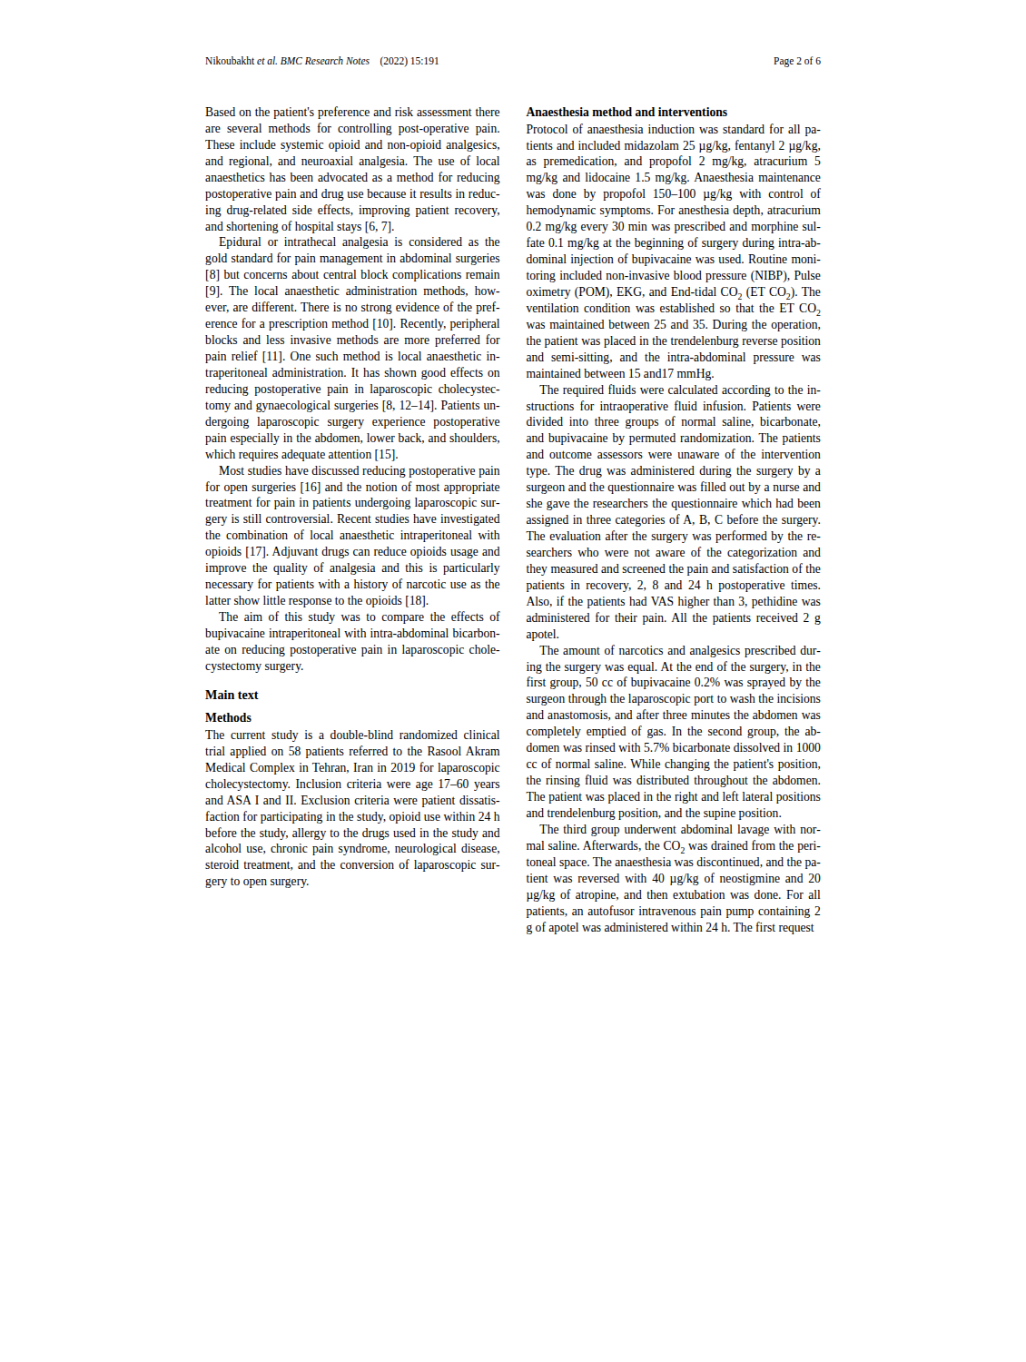Nikoubakht et al. BMC Research Notes (2022) 15:191
Page 2 of 6
Based on the patient's preference and risk assessment there are several methods for controlling post-operative pain. These include systemic opioid and non-opioid analgesics, and regional, and neuroaxial analgesia. The use of local anaesthetics has been advocated as a method for reducing postoperative pain and drug use because it results in reducing drug-related side effects, improving patient recovery, and shortening of hospital stays [6, 7].
Epidural or intrathecal analgesia is considered as the gold standard for pain management in abdominal surgeries [8] but concerns about central block complications remain [9]. The local anaesthetic administration methods, however, are different. There is no strong evidence of the preference for a prescription method [10]. Recently, peripheral blocks and less invasive methods are more preferred for pain relief [11]. One such method is local anaesthetic intraperitoneal administration. It has shown good effects on reducing postoperative pain in laparoscopic cholecystectomy and gynaecological surgeries [8, 12–14]. Patients undergoing laparoscopic surgery experience postoperative pain especially in the abdomen, lower back, and shoulders, which requires adequate attention [15].
Most studies have discussed reducing postoperative pain for open surgeries [16] and the notion of most appropriate treatment for pain in patients undergoing laparoscopic surgery is still controversial. Recent studies have investigated the combination of local anaesthetic intraperitoneal with opioids [17]. Adjuvant drugs can reduce opioids usage and improve the quality of analgesia and this is particularly necessary for patients with a history of narcotic use as the latter show little response to the opioids [18].
The aim of this study was to compare the effects of bupivacaine intraperitoneal with intra-abdominal bicarbonate on reducing postoperative pain in laparoscopic cholecystectomy surgery.
Main text
Methods
The current study is a double-blind randomized clinical trial applied on 58 patients referred to the Rasool Akram Medical Complex in Tehran, Iran in 2019 for laparoscopic cholecystectomy. Inclusion criteria were age 17–60 years and ASA I and II. Exclusion criteria were patient dissatisfaction for participating in the study, opioid use within 24 h before the study, allergy to the drugs used in the study and alcohol use, chronic pain syndrome, neurological disease, steroid treatment, and the conversion of laparoscopic surgery to open surgery.
Anaesthesia method and interventions
Protocol of anaesthesia induction was standard for all patients and included midazolam 25 µg/kg, fentanyl 2 µg/kg, as premedication, and propofol 2 mg/kg, atracurium 5 mg/kg and lidocaine 1.5 mg/kg. Anaesthesia maintenance was done by propofol 150–100 µg/kg with control of hemodynamic symptoms. For anesthesia depth, atracurium 0.2 mg/kg every 30 min was prescribed and morphine sulfate 0.1 mg/kg at the beginning of surgery during intra-abdominal injection of bupivacaine was used. Routine monitoring included non-invasive blood pressure (NIBP), Pulse oximetry (POM), EKG, and End-tidal CO2 (ET CO2). The ventilation condition was established so that the ET CO2 was maintained between 25 and 35. During the operation, the patient was placed in the trendelenburg reverse position and semi-sitting, and the intra-abdominal pressure was maintained between 15 and17 mmHg.
The required fluids were calculated according to the instructions for intraoperative fluid infusion. Patients were divided into three groups of normal saline, bicarbonate, and bupivacaine by permuted randomization. The patients and outcome assessors were unaware of the intervention type. The drug was administered during the surgery by a surgeon and the questionnaire was filled out by a nurse and she gave the researchers the questionnaire which had been assigned in three categories of A, B, C before the surgery. The evaluation after the surgery was performed by the researchers who were not aware of the categorization and they measured and screened the pain and satisfaction of the patients in recovery, 2, 8 and 24 h postoperative times. Also, if the patients had VAS higher than 3, pethidine was administered for their pain. All the patients received 2 g apotel.
The amount of narcotics and analgesics prescribed during the surgery was equal. At the end of the surgery, in the first group, 50 cc of bupivacaine 0.2% was sprayed by the surgeon through the laparoscopic port to wash the incisions and anastomosis, and after three minutes the abdomen was completely emptied of gas. In the second group, the abdomen was rinsed with 5.7% bicarbonate dissolved in 1000 cc of normal saline. While changing the patient's position, the rinsing fluid was distributed throughout the abdomen. The patient was placed in the right and left lateral positions and trendelenburg position, and the supine position.
The third group underwent abdominal lavage with normal saline. Afterwards, the CO2 was drained from the peritoneal space. The anaesthesia was discontinued, and the patient was reversed with 40 µg/kg of neostigmine and 20 µg/kg of atropine, and then extubation was done. For all patients, an autofusor intravenous pain pump containing 2 g of apotel was administered within 24 h. The first request